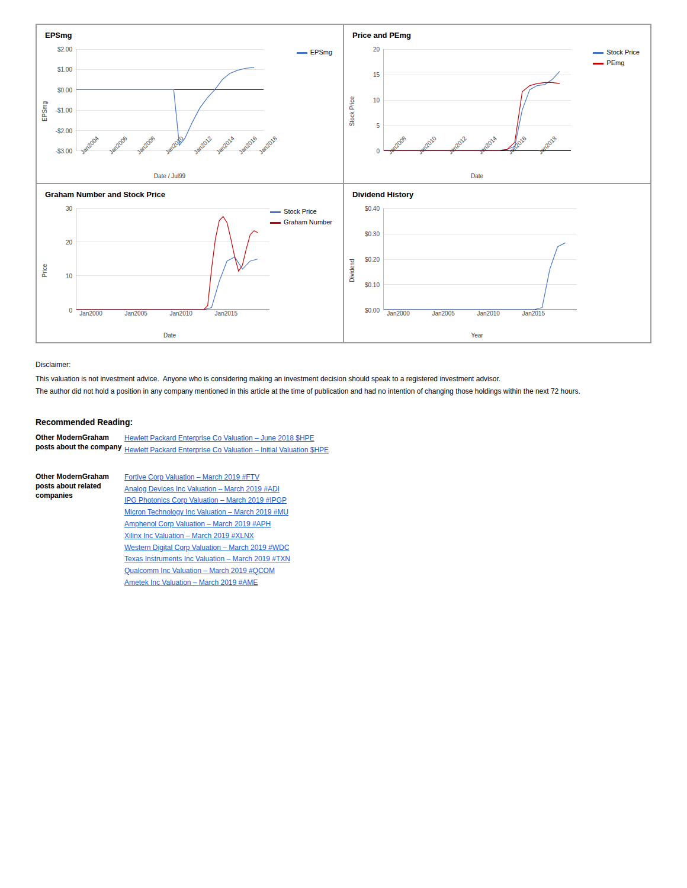EPSmg
EPSmg
EPSmg
$2.00 $1.00 $0.00 -$1.00 -$2.00 -$3.00
Jan2004 Jan2006 Jan2008 Jan2010 Jan2012 Jan2014 Jan2016 Jan2018
Date / Jul99
Price and PEmg
Stock Price
PEmg
Stock Price
20 15 10 5 0
Jan2008 Jan2010 Jan2012 Jan2014 Jan2016 Jan2018
Date
Graham Number and Stock Price
Stock Price
Graham Number
Price
30 20 10 0
Jan2000 Jan2005 Jan2010 Jan2015
Date
Dividend History
Dividend
$0.40 $0.30 $0.20 $0.10 $0.00
Jan2000 Jan2005 Jan2010 Jan2015
Year
Disclaimer:
This valuation is not investment advice. Anyone who is considering making an investment decision should speak to a registered investment advisor.
The author did not hold a position in any company mentioned in this article at the time of publication and had no intention of changing those holdings within the next 72 hours.
Recommended Reading:
| Other ModernGraham posts about the company | Hewlett Packard Enterprise Co Valuation – June 2018 $HPE Hewlett Packard Enterprise Co Valuation – Initial Valuation $HPE |
| Other ModernGraham posts about related companies | Fortive Corp Valuation – March 2019 #FTV Analog Devices Inc Valuation – March 2019 #ADI IPG Photonics Corp Valuation – March 2019 #IPGP Micron Technology Inc Valuation – March 2019 #MU Amphenol Corp Valuation – March 2019 #APH Xilinx Inc Valuation – March 2019 #XLNX Western Digital Corp Valuation – March 2019 #WDC Texas Instruments Inc Valuation – March 2019 #TXN Qualcomm Inc Valuation – March 2019 #QCOM Ametek Inc Valuation – March 2019 #AME |